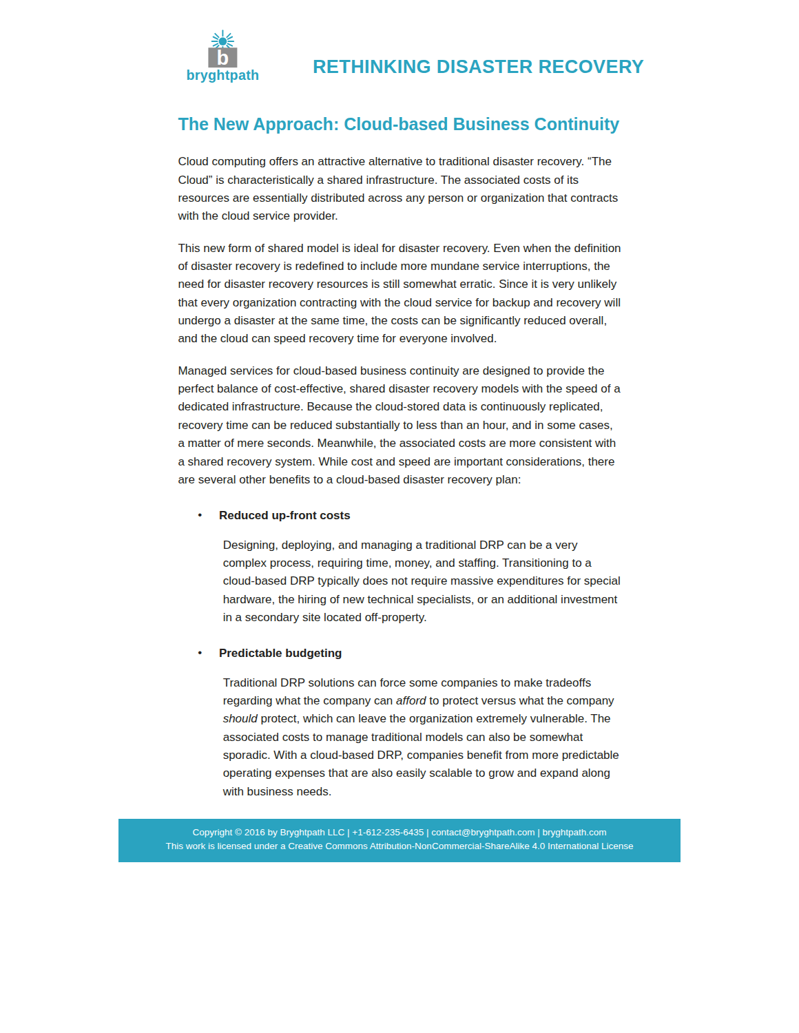b bryghtpath
Rethinking Disaster Recovery
The New Approach: Cloud-based Business Continuity
Cloud computing offers an attractive alternative to traditional disaster recovery. “The Cloud” is characteristically a shared infrastructure. The associated costs of its resources are essentially distributed across any person or organization that contracts with the cloud service provider.
This new form of shared model is ideal for disaster recovery. Even when the definition of disaster recovery is redefined to include more mundane service interruptions, the need for disaster recovery resources is still somewhat erratic. Since it is very unlikely that every organization contracting with the cloud service for backup and recovery will undergo a disaster at the same time, the costs can be significantly reduced overall, and the cloud can speed recovery time for everyone involved.
Managed services for cloud-based business continuity are designed to provide the perfect balance of cost-effective, shared disaster recovery models with the speed of a dedicated infrastructure. Because the cloud-stored data is continuously replicated, recovery time can be reduced substantially to less than an hour, and in some cases, a matter of mere seconds. Meanwhile, the associated costs are more consistent with a shared recovery system. While cost and speed are important considerations, there are several other benefits to a cloud-based disaster recovery plan:
Reduced up-front costs
Designing, deploying, and managing a traditional DRP can be a very complex process, requiring time, money, and staffing. Transitioning to a cloud-based DRP typically does not require massive expenditures for special hardware, the hiring of new technical specialists, or an additional investment in a secondary site located off-property.
Predictable budgeting
Traditional DRP solutions can force some companies to make tradeoffs regarding what the company can afford to protect versus what the company should protect, which can leave the organization extremely vulnerable. The associated costs to manage traditional models can also be somewhat sporadic. With a cloud-based DRP, companies benefit from more predictable operating expenses that are also easily scalable to grow and expand along with business needs.
Copyright © 2016 by Bryghtpath LLC | +1-612-235-6435 | contact@bryghtpath.com | bryghtpath.com
This work is licensed under a Creative Commons Attribution-NonCommercial-ShareAlike 4.0 International License